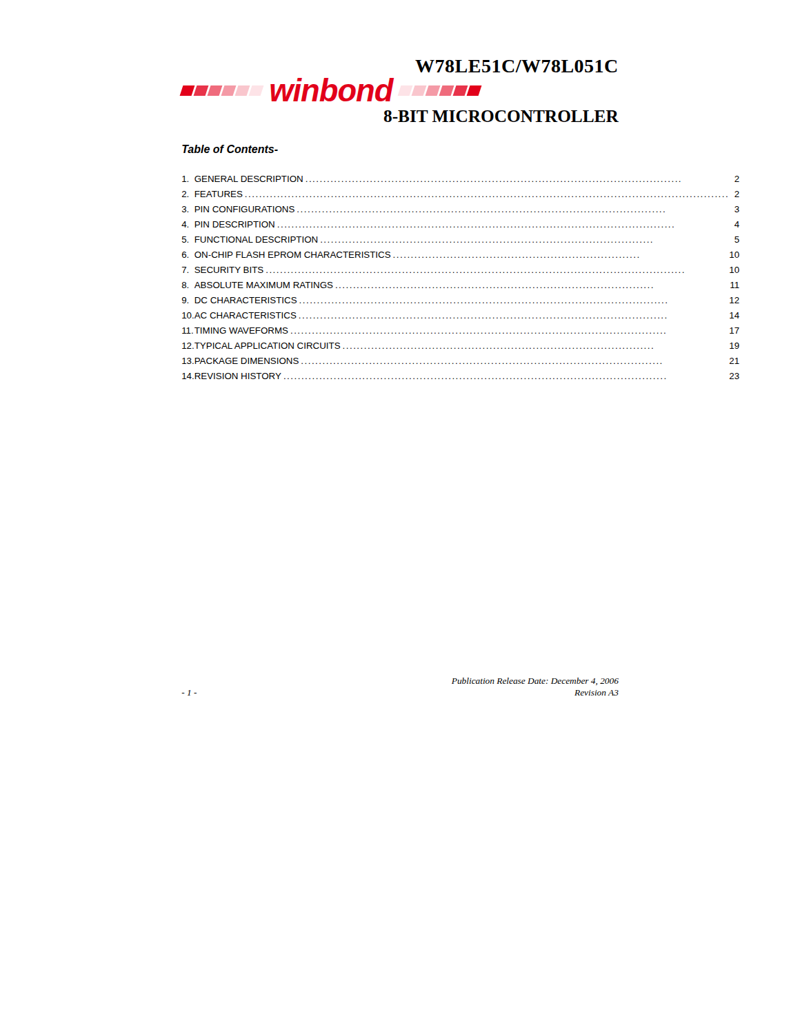W78LE51C/W78L051C
winbond
8-BIT MICROCONTROLLER
Table of Contents-
| 1. | GENERAL DESCRIPTION ......................................................................................................... | 2 |
| 2. | FEATURES ....................................................................................................................................... | 2 |
| 3. | PIN CONFIGURATIONS ....................................................................................................... | 3 |
| 4. | PIN DESCRIPTION ............................................................................................................... | 4 |
| 5. | FUNCTIONAL DESCRIPTION ............................................................................................. | 5 |
| 6. | ON-CHIP FLASH EPROM CHARACTERISTICS ..................................................................... | 10 |
| 7. | SECURITY BITS ..................................................................................................................... | 10 |
| 8. | ABSOLUTE MAXIMUM RATINGS ......................................................................................... | 11 |
| 9. | DC CHARACTERISTICS ....................................................................................................... | 12 |
| 10. | AC CHARACTERISTICS ....................................................................................................... | 14 |
| 11. | TIMING WAVEFORMS ......................................................................................................... | 17 |
| 12. | TYPICAL APPLICATION CIRCUITS ....................................................................................... | 19 |
| 13. | PACKAGE DIMENSIONS ..................................................................................................... | 21 |
| 14. | REVISION HISTORY ........................................................................................................... | 23 |
Publication Release Date: December 4, 2006
- 1 - Revision A3